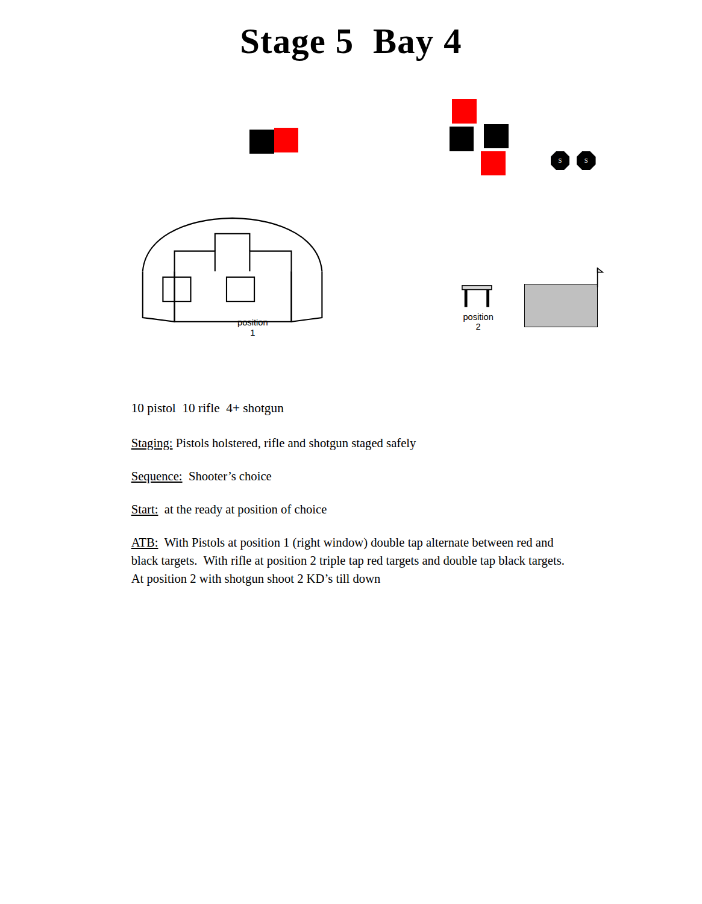Stage 5 Bay 4
S
S
position
1
position
2
10 pistol 10 rifle 4+ shotgun
Staging: Pistols holstered, rifle and shotgun staged safely
Sequence: Shooter’s choice
Start: at the ready at position of choice
ATB: With Pistols at position 1 (right window) double tap alternate between red and black targets. With rifle at position 2 triple tap red targets and double tap black targets. At position 2 with shotgun shoot 2 KD’s till down